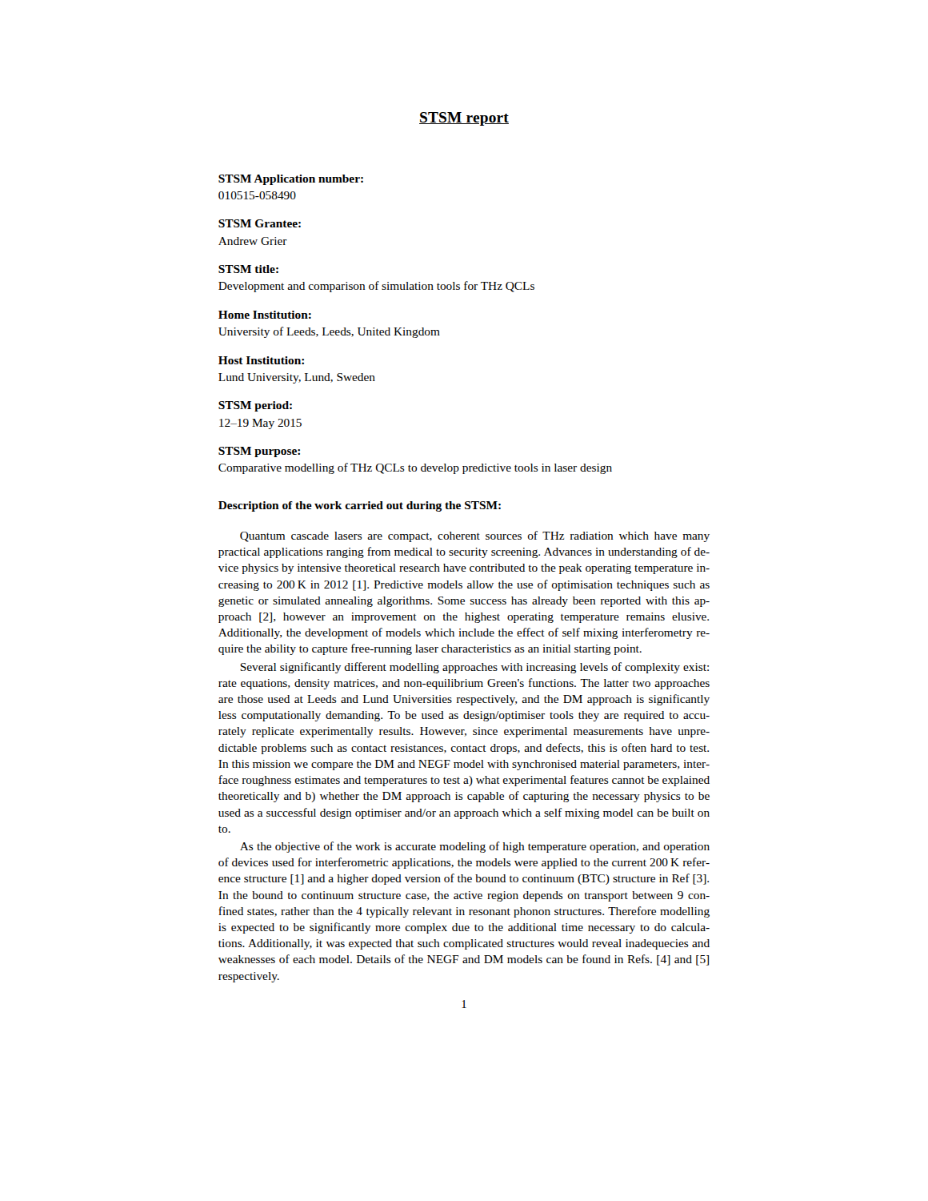STSM report
STSM Application number: 010515-058490
STSM Grantee: Andrew Grier
STSM title: Development and comparison of simulation tools for THz QCLs
Home Institution: University of Leeds, Leeds, United Kingdom
Host Institution: Lund University, Lund, Sweden
STSM period: 12–19 May 2015
STSM purpose: Comparative modelling of THz QCLs to develop predictive tools in laser design
Description of the work carried out during the STSM:
Quantum cascade lasers are compact, coherent sources of THz radiation which have many practical applications ranging from medical to security screening. Advances in understanding of device physics by intensive theoretical research have contributed to the peak operating temperature increasing to 200 K in 2012 [1]. Predictive models allow the use of optimisation techniques such as genetic or simulated annealing algorithms. Some success has already been reported with this approach [2], however an improvement on the highest operating temperature remains elusive. Additionally, the development of models which include the effect of self mixing interferometry require the ability to capture free-running laser characteristics as an initial starting point.
Several significantly different modelling approaches with increasing levels of complexity exist: rate equations, density matrices, and non-equilibrium Green's functions. The latter two approaches are those used at Leeds and Lund Universities respectively, and the DM approach is significantly less computationally demanding. To be used as design/optimiser tools they are required to accurately replicate experimentally results. However, since experimental measurements have unpredictable problems such as contact resistances, contact drops, and defects, this is often hard to test. In this mission we compare the DM and NEGF model with synchronised material parameters, interface roughness estimates and temperatures to test a) what experimental features cannot be explained theoretically and b) whether the DM approach is capable of capturing the necessary physics to be used as a successful design optimiser and/or an approach which a self mixing model can be built on to.
As the objective of the work is accurate modeling of high temperature operation, and operation of devices used for interferometric applications, the models were applied to the current 200 K reference structure [1] and a higher doped version of the bound to continuum (BTC) structure in Ref [3]. In the bound to continuum structure case, the active region depends on transport between 9 confined states, rather than the 4 typically relevant in resonant phonon structures. Therefore modelling is expected to be significantly more complex due to the additional time necessary to do calculations. Additionally, it was expected that such complicated structures would reveal inadequecies and weaknesses of each model. Details of the NEGF and DM models can be found in Refs. [4] and [5] respectively.
1